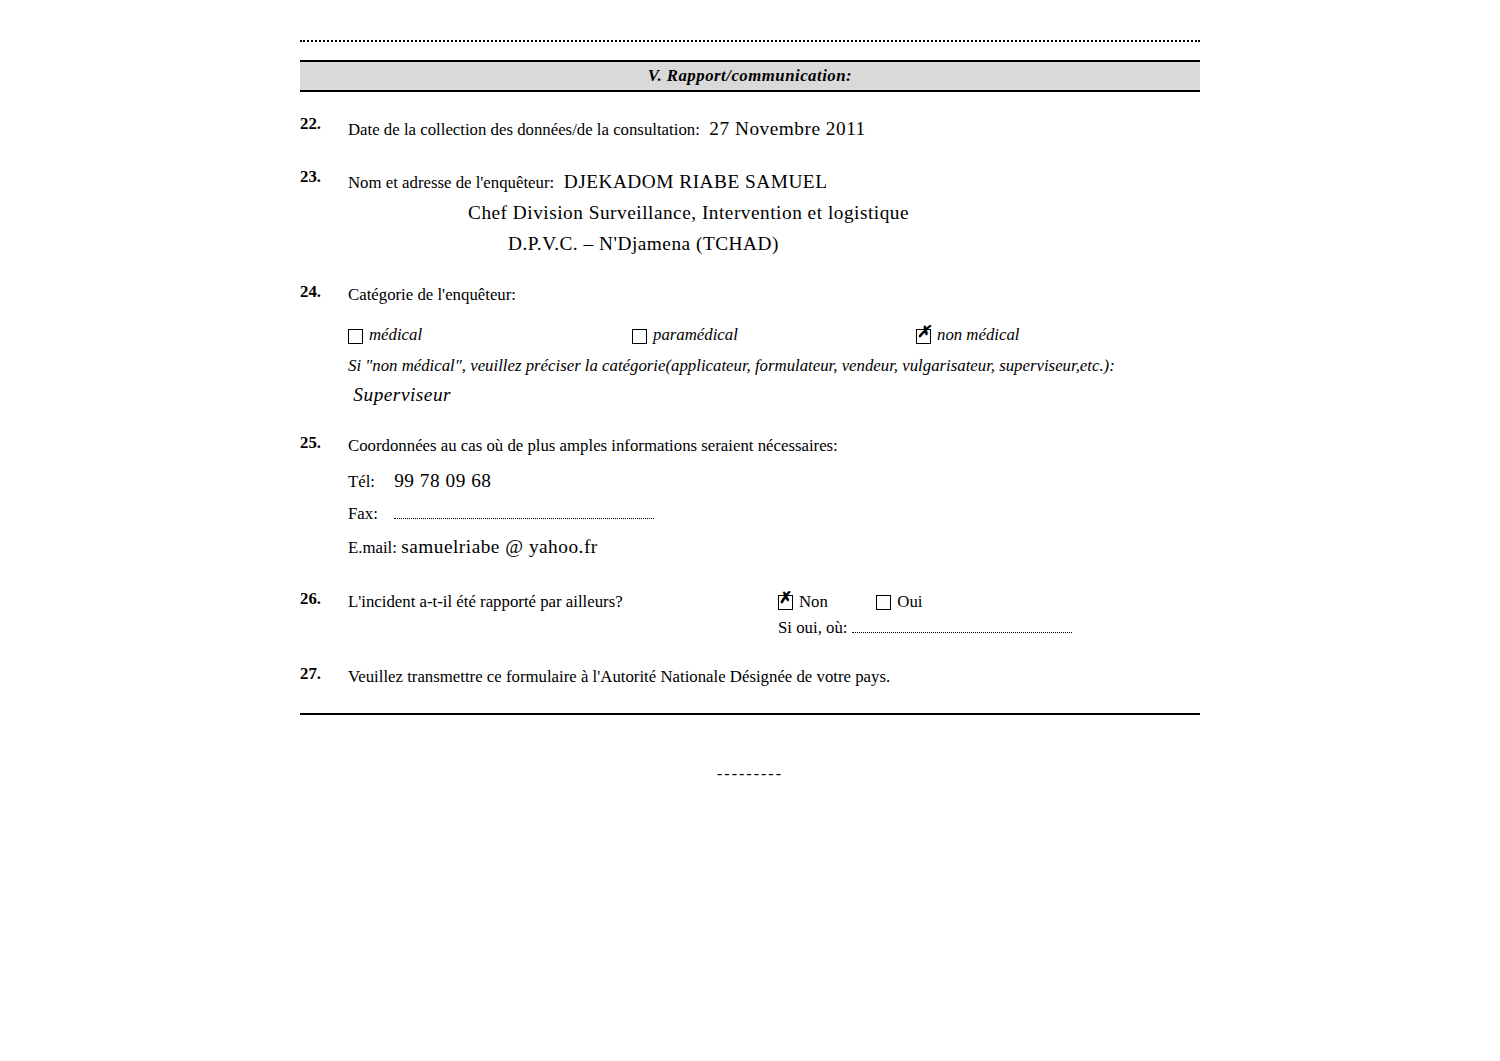V. Rapport/communication:
22.
Date de la collection des données/de la consultation: 27 Novembre 2011
23.
Nom et adresse de l'enquêteur: DJEKADOM RIABE SAMUEL
Chef Division Surveillance, Intervention et logistique
D.P.V.C. – N'Djamena (TCHAD)
24.
Catégorie de l'enquêteur:
médical
paramédical
non médical
Si "non médical", veuillez préciser la catégorie(applicateur, formulateur, vendeur, vulgarisateur, superviseur,etc.): Superviseur
25.
Coordonnées au cas où de plus amples informations seraient nécessaires:
Tél: 99 78 09 68
Fax:
E.mail: samuelriabe @ yahoo.fr
26.
L'incident a-t-il été rapporté par ailleurs?
Non Oui
Si oui, où:
27.
Veuillez transmettre ce formulaire à l'Autorité Nationale Désignée de votre pays.
---------